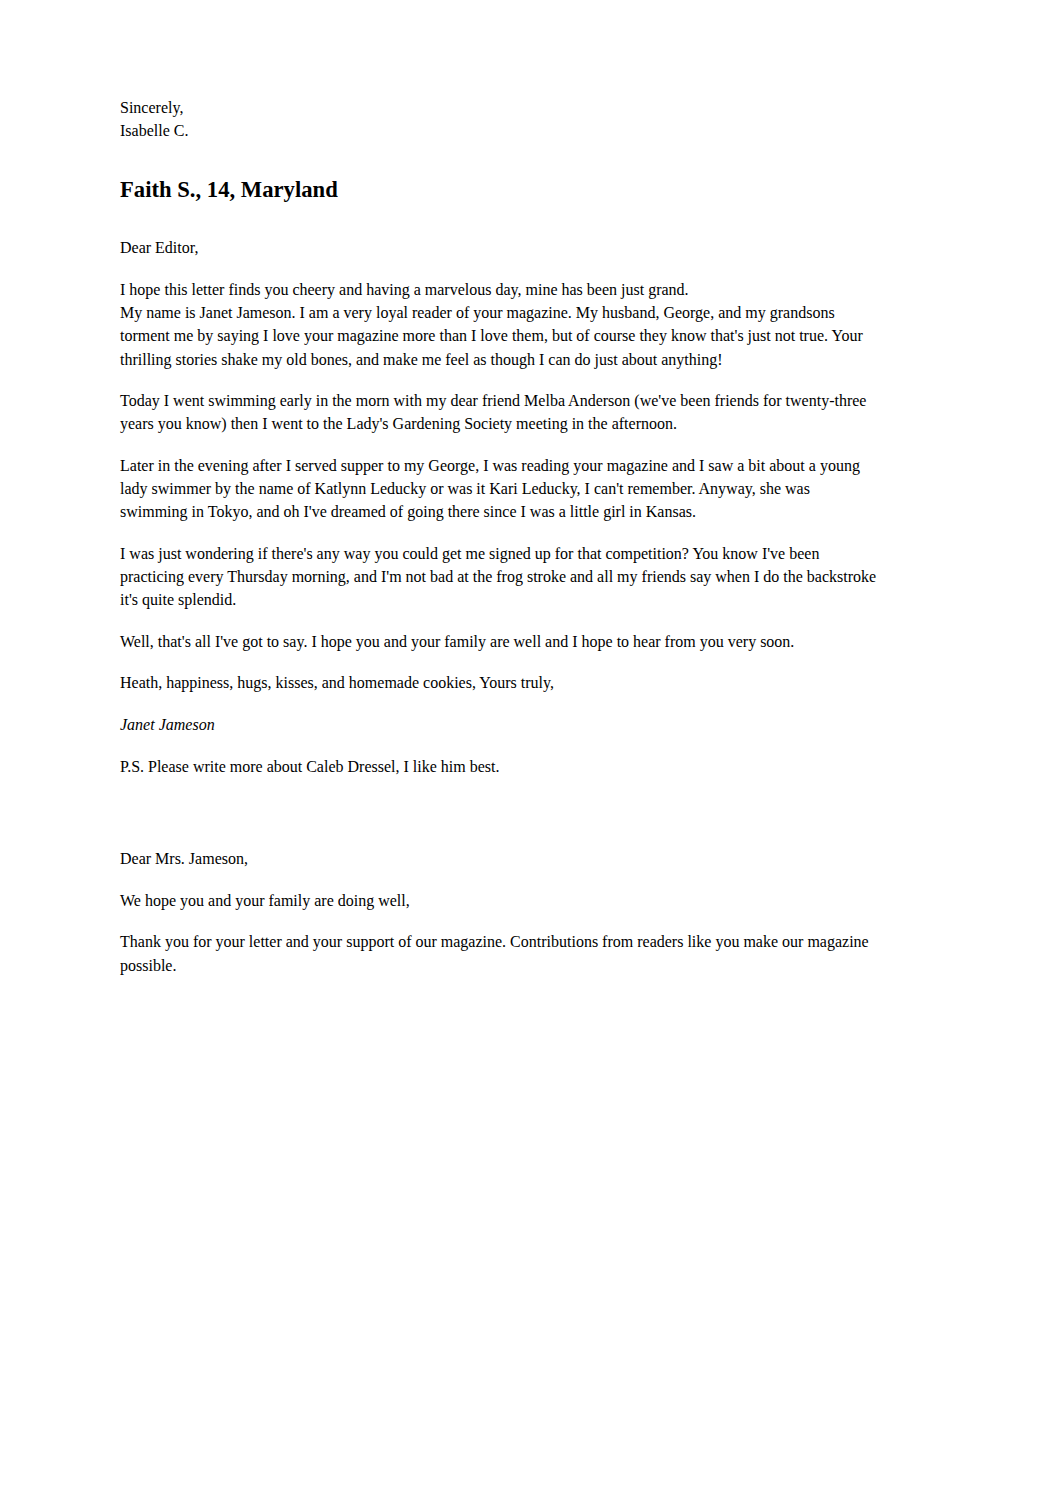Sincerely,
Isabelle C.
Faith S., 14, Maryland
Dear Editor,
I hope this letter finds you cheery and having a marvelous day, mine has been just grand.
My name is Janet Jameson. I am a very loyal reader of your magazine. My husband, George, and my grandsons torment me by saying I love your magazine more than I love them, but of course they know that's just not true. Your thrilling stories shake my old bones, and make me feel as though I can do just about anything!
Today I went swimming early in the morn with my dear friend Melba Anderson (we've been friends for twenty-three years you know) then I went to the Lady's Gardening Society meeting in the afternoon.
Later in the evening after I served supper to my George, I was reading your magazine and I saw a bit about a young lady swimmer by the name of Katlynn Leducky or was it Kari Leducky, I can't remember. Anyway, she was swimming in Tokyo, and oh I've dreamed of going there since I was a little girl in Kansas.
I was just wondering if there's any way you could get me signed up for that competition? You know I've been practicing every Thursday morning, and I'm not bad at the frog stroke and all my friends say when I do the backstroke it's quite splendid.
Well, that's all I've got to say. I hope you and your family are well and I hope to hear from you very soon.
Heath, happiness, hugs, kisses, and homemade cookies, Yours truly,
Janet Jameson
P.S. Please write more about Caleb Dressel, I like him best.
Dear Mrs. Jameson,
We hope you and your family are doing well,
Thank you for your letter and your support of our magazine. Contributions from readers like you make our magazine possible.